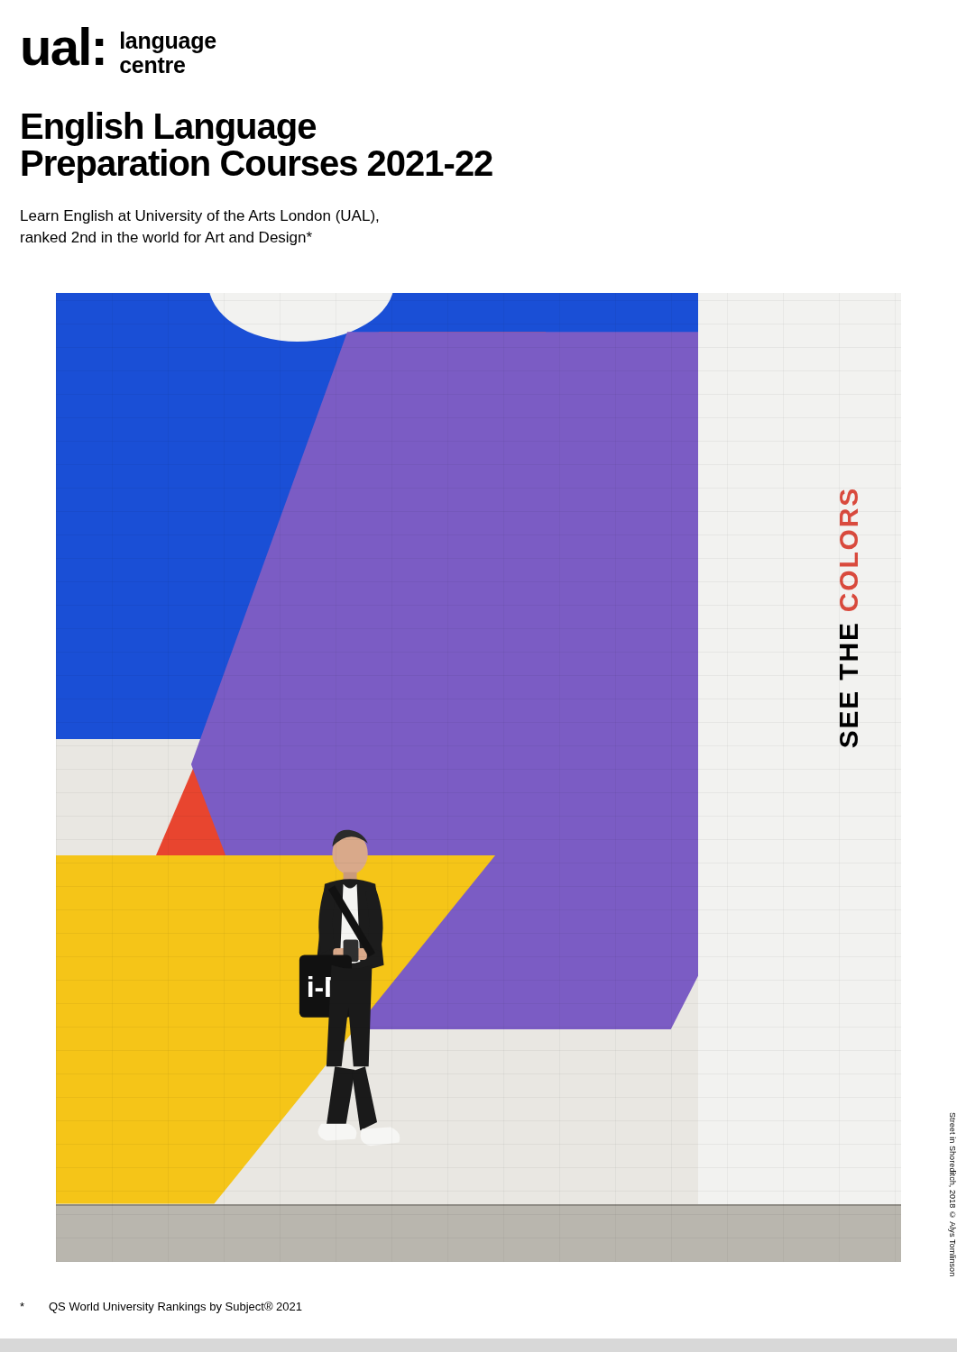ual:
language
centre
English Language
Preparation Courses 2021-22
Learn English at University of the Arts London (UAL),
ranked 2nd in the world for Art and Design*
SEE THE COLORS
i-D
Street in Shoreditch, 2018 © Alys Tomlinson
* QS World University Rankings by Subject® 2021